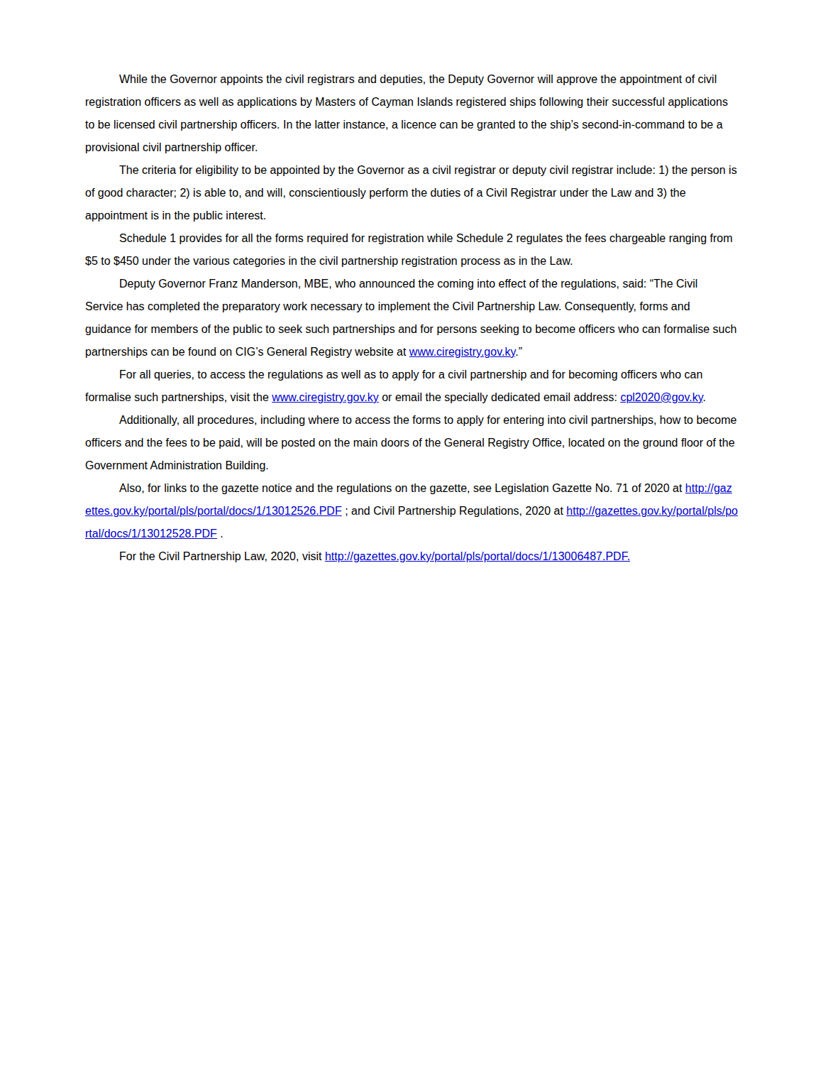While the Governor appoints the civil registrars and deputies, the Deputy Governor will approve the appointment of civil registration officers as well as applications by Masters of Cayman Islands registered ships following their successful applications to be licensed civil partnership officers. In the latter instance, a licence can be granted to the ship’s second-in-command to be a provisional civil partnership officer.
The criteria for eligibility to be appointed by the Governor as a civil registrar or deputy civil registrar include: 1) the person is of good character; 2) is able to, and will, conscientiously perform the duties of a Civil Registrar under the Law and 3) the appointment is in the public interest.
Schedule 1 provides for all the forms required for registration while Schedule 2 regulates the fees chargeable ranging from $5 to $450 under the various categories in the civil partnership registration process as in the Law.
Deputy Governor Franz Manderson, MBE, who announced the coming into effect of the regulations, said: “The Civil Service has completed the preparatory work necessary to implement the Civil Partnership Law. Consequently, forms and guidance for members of the public to seek such partnerships and for persons seeking to become officers who can formalise such partnerships can be found on CIG’s General Registry website at www.ciregistry.gov.ky.”
For all queries, to access the regulations as well as to apply for a civil partnership and for becoming officers who can formalise such partnerships, visit the www.ciregistry.gov.ky or email the specially dedicated email address: cpl2020@gov.ky.
Additionally, all procedures, including where to access the forms to apply for entering into civil partnerships, how to become officers and the fees to be paid, will be posted on the main doors of the General Registry Office, located on the ground floor of the Government Administration Building.
Also, for links to the gazette notice and the regulations on the gazette, see Legislation Gazette No. 71 of 2020 at http://gazettes.gov.ky/portal/pls/portal/docs/1/13012526.PDF ; and Civil Partnership Regulations, 2020 at http://gazettes.gov.ky/portal/pls/portal/docs/1/13012528.PDF .
For the Civil Partnership Law, 2020, visit http://gazettes.gov.ky/portal/pls/portal/docs/1/13006487.PDF.